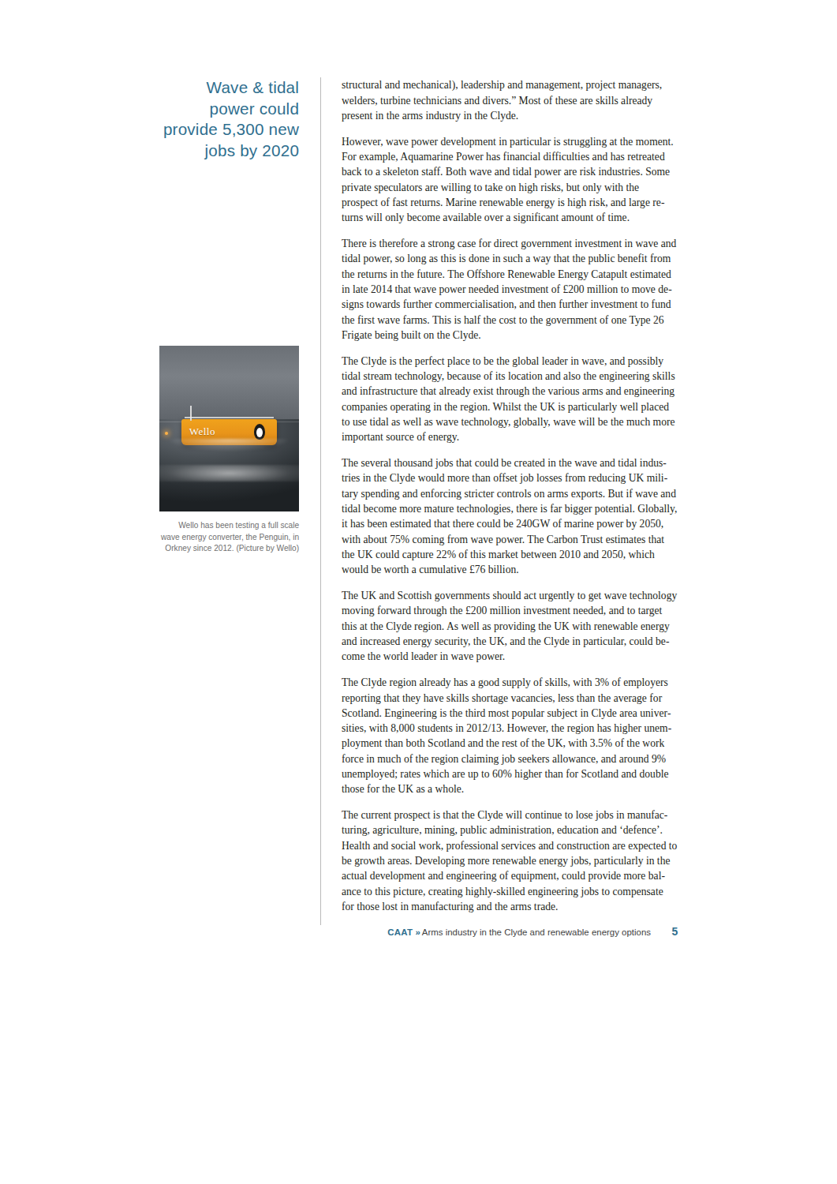Wave & tidal power could provide 5,300 new jobs by 2020
Wello
Wello has been testing a full scale wave energy converter, the Penguin, in Orkney since 2012. (Picture by Wello)
structural and mechanical), leadership and management, project managers, welders, turbine technicians and divers.” Most of these are skills already present in the arms industry in the Clyde.
However, wave power development in particular is struggling at the moment. For example, Aquamarine Power has financial difficulties and has retreated back to a skeleton staff. Both wave and tidal power are risk industries. Some private speculators are willing to take on high risks, but only with the prospect of fast returns. Marine renewable energy is high risk, and large returns will only become available over a significant amount of time.
There is therefore a strong case for direct government investment in wave and tidal power, so long as this is done in such a way that the public benefit from the returns in the future. The Offshore Renewable Energy Catapult estimated in late 2014 that wave power needed investment of £200 million to move designs towards further commercialisation, and then further investment to fund the first wave farms. This is half the cost to the government of one Type 26 Frigate being built on the Clyde.
The Clyde is the perfect place to be the global leader in wave, and possibly tidal stream technology, because of its location and also the engineering skills and infrastructure that already exist through the various arms and engineering companies operating in the region. Whilst the UK is particularly well placed to use tidal as well as wave technology, globally, wave will be the much more important source of energy.
The several thousand jobs that could be created in the wave and tidal industries in the Clyde would more than offset job losses from reducing UK military spending and enforcing stricter controls on arms exports. But if wave and tidal become more mature technologies, there is far bigger potential. Globally, it has been estimated that there could be 240GW of marine power by 2050, with about 75% coming from wave power. The Carbon Trust estimates that the UK could capture 22% of this market between 2010 and 2050, which would be worth a cumulative £76 billion.
The UK and Scottish governments should act urgently to get wave technology moving forward through the £200 million investment needed, and to target this at the Clyde region. As well as providing the UK with renewable energy and increased energy security, the UK, and the Clyde in particular, could become the world leader in wave power.
The Clyde region already has a good supply of skills, with 3% of employers reporting that they have skills shortage vacancies, less than the average for Scotland. Engineering is the third most popular subject in Clyde area universities, with 8,000 students in 2012/13. However, the region has higher unemployment than both Scotland and the rest of the UK, with 3.5% of the work force in much of the region claiming job seekers allowance, and around 9% unemployed; rates which are up to 60% higher than for Scotland and double those for the UK as a whole.
The current prospect is that the Clyde will continue to lose jobs in manufacturing, agriculture, mining, public administration, education and ‘defence’. Health and social work, professional services and construction are expected to be growth areas. Developing more renewable energy jobs, particularly in the actual development and engineering of equipment, could provide more balance to this picture, creating highly-skilled engineering jobs to compensate for those lost in manufacturing and the arms trade.
CAAT»Arms industry in the Clyde and renewable energy options 5